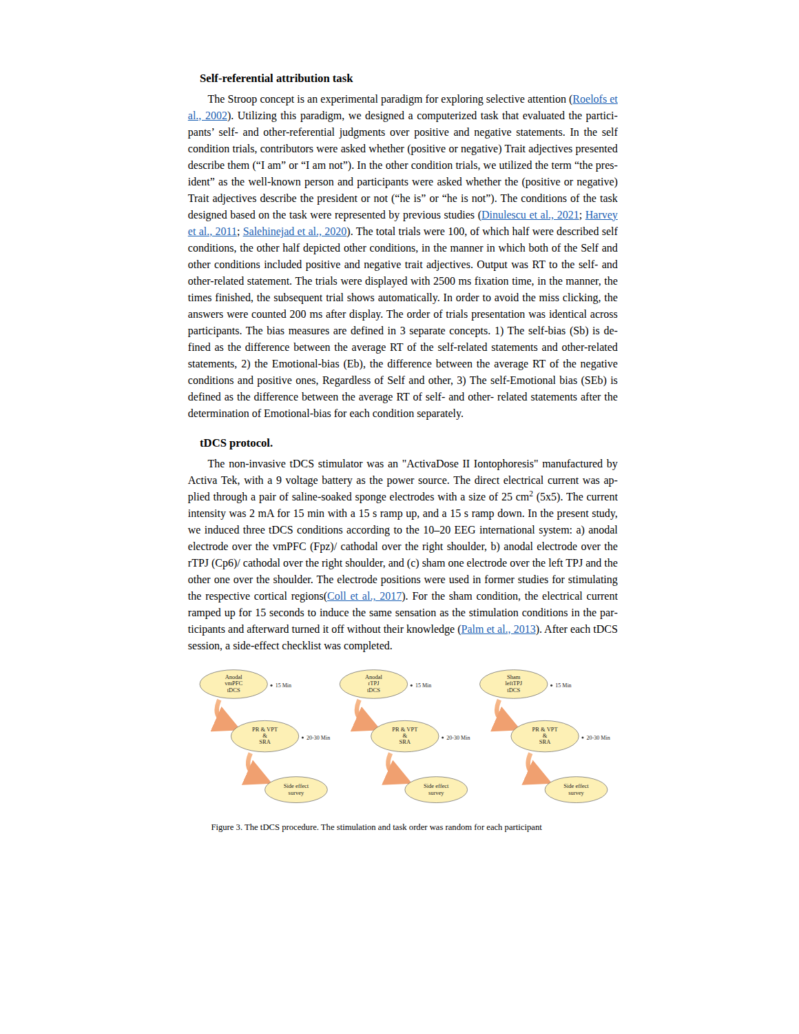Self-referential attribution task
The Stroop concept is an experimental paradigm for exploring selective attention (Roelofs et al., 2002). Utilizing this paradigm, we designed a computerized task that evaluated the participants’ self- and other-referential judgments over positive and negative statements. In the self condition trials, contributors were asked whether (positive or negative) Trait adjectives presented describe them (“I am” or “I am not”). In the other condition trials, we utilized the term “the president” as the well-known person and participants were asked whether the (positive or negative) Trait adjectives describe the president or not (“he is” or “he is not”). The conditions of the task designed based on the task were represented by previous studies (Dinulescu et al., 2021; Harvey et al., 2011; Salehinejad et al., 2020). The total trials were 100, of which half were described self conditions, the other half depicted other conditions, in the manner in which both of the Self and other conditions included positive and negative trait adjectives. Output was RT to the self- and other-related statement. The trials were displayed with 2500 ms fixation time, in the manner, the times finished, the subsequent trial shows automatically. In order to avoid the miss clicking, the answers were counted 200 ms after display. The order of trials presentation was identical across participants. The bias measures are defined in 3 separate concepts. 1) The self-bias (Sb) is defined as the difference between the average RT of the self-related statements and other-related statements, 2) the Emotional-bias (Eb), the difference between the average RT of the negative conditions and positive ones, Regardless of Self and other, 3) The self-Emotional bias (SEb) is defined as the difference between the average RT of self- and other- related statements after the determination of Emotional-bias for each condition separately.
tDCS protocol.
The non-invasive tDCS stimulator was an "ActivaDose II Iontophoresis" manufactured by Activa Tek, with a 9 voltage battery as the power source. The direct electrical current was applied through a pair of saline-soaked sponge electrodes with a size of 25 cm2 (5x5). The current intensity was 2 mA for 15 min with a 15 s ramp up, and a 15 s ramp down. In the present study, we induced three tDCS conditions according to the 10–20 EEG international system: a) anodal electrode over the vmPFC (Fpz)/ cathodal over the right shoulder, b) anodal electrode over the rTPJ (Cp6)/ cathodal over the right shoulder, and (c) sham one electrode over the left TPJ and the other one over the shoulder. The electrode positions were used in former studies for stimulating the respective cortical regions(Coll et al., 2017). For the sham condition, the electrical current ramped up for 15 seconds to induce the same sensation as the stimulation conditions in the participants and afterward turned it off without their knowledge (Palm et al., 2013). After each tDCS session, a side-effect checklist was completed.
Anodal vmPFC tDCS 15 Min PR & VPT & SRA 20-30 Min Side effect survey Anodal rTPJ tDCS 15 Min PR & VPT & SRA 20-30 Min Side effect survey Sham leftTPJ tDCS 15 Min PR & VPT & SRA 20-30 Min Side effect survey
Figure 3. The tDCS procedure. The stimulation and task order was random for each participant